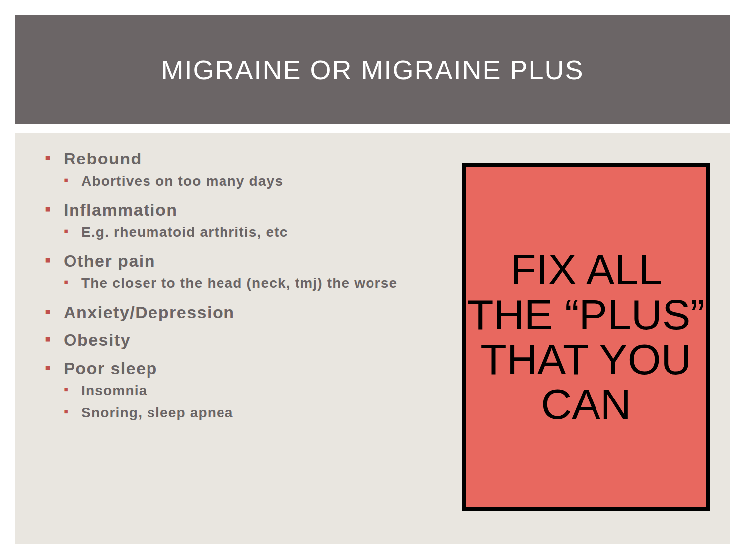Migraine or Migraine Plus
Rebound
Abortives on too many days
Inflammation
E.g. rheumatoid arthritis, etc
Other pain
The closer to the head (neck, tmj) the worse
Anxiety/Depression
Obesity
Poor sleep
Insomnia
Snoring, sleep apnea
FIX ALL THE “PLUS” THAT YOU CAN